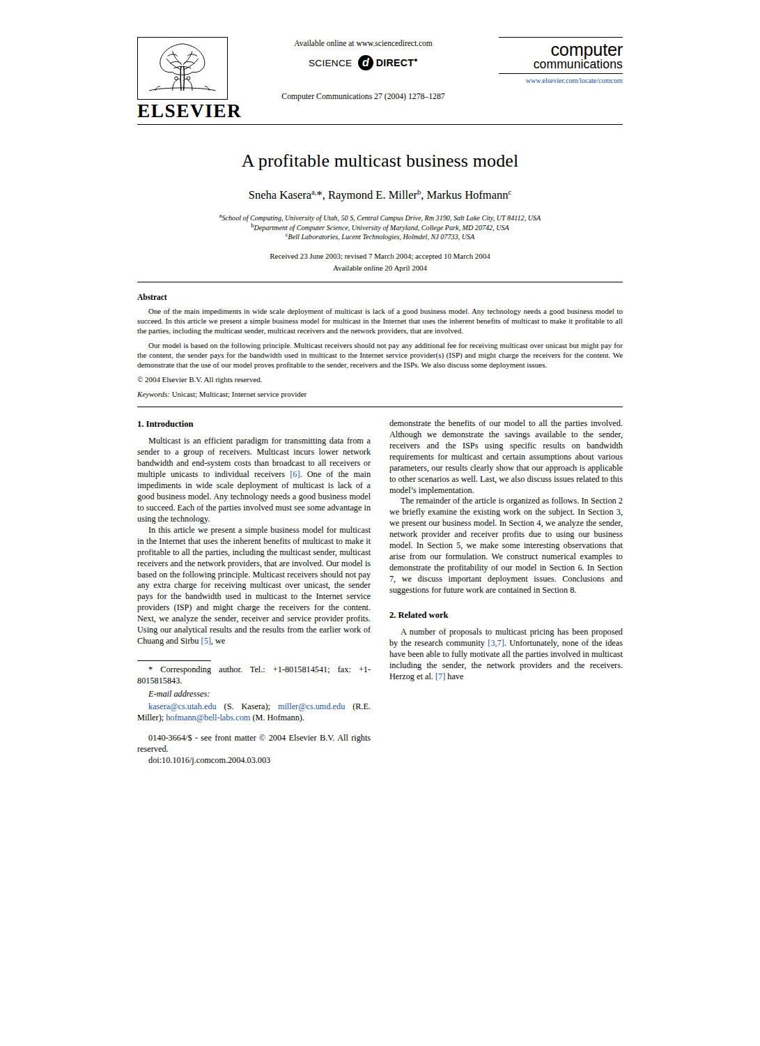ELSEVIER
Available online at www.sciencedirect.com
SCIENCE d DIRECT●
Computer Communications 27 (2004) 1278–1287
computer communications
www.elsevier.com/locate/comcom
A profitable multicast business model
Sneha Kaseraa,*, Raymond E. Millerb, Markus Hofmannc
aSchool of Computing, University of Utah, 50 S, Central Campus Drive, Rm 3190, Salt Lake City, UT 84112, USA
bDepartment of Computer Science, University of Maryland, College Park, MD 20742, USA
cBell Laboratories, Lucent Technologies, Holmdel, NJ 07733, USA
Received 23 June 2003; revised 7 March 2004; accepted 10 March 2004
Available online 20 April 2004
Abstract
One of the main impediments in wide scale deployment of multicast is lack of a good business model. Any technology needs a good business model to succeed. In this article we present a simple business model for multicast in the Internet that uses the inherent benefits of multicast to make it profitable to all the parties, including the multicast sender, multicast receivers and the network providers, that are involved.
Our model is based on the following principle. Multicast receivers should not pay any additional fee for receiving multicast over unicast but might pay for the content, the sender pays for the bandwidth used in multicast to the Internet service provider(s) (ISP) and might charge the receivers for the content. We demonstrate that the use of our model proves profitable to the sender, receivers and the ISPs. We also discuss some deployment issues.
© 2004 Elsevier B.V. All rights reserved.
Keywords: Unicast; Multicast; Internet service provider
1. Introduction
Multicast is an efficient paradigm for transmitting data from a sender to a group of receivers. Multicast incurs lower network bandwidth and end-system costs than broadcast to all receivers or multiple unicasts to individual receivers [6]. One of the main impediments in wide scale deployment of multicast is lack of a good business model. Any technology needs a good business model to succeed. Each of the parties involved must see some advantage in using the technology.
In this article we present a simple business model for multicast in the Internet that uses the inherent benefits of multicast to make it profitable to all the parties, including the multicast sender, multicast receivers and the network providers, that are involved. Our model is based on the following principle. Multicast receivers should not pay any extra charge for receiving multicast over unicast, the sender pays for the bandwidth used in multicast to the Internet service providers (ISP) and might charge the receivers for the content. Next, we analyze the sender, receiver and service provider profits. Using our analytical results and the results from the earlier work of Chuang and Sirbu [5], we
* Corresponding author. Tel.: +1-8015814541; fax: +1-8015815843.
E-mail addresses:
kasera@cs.utah.edu (S. Kasera); miller@cs.umd.edu (R.E. Miller); hofmann@bell-labs.com (M. Hofmann).
0140-3664/$ - see front matter © 2004 Elsevier B.V. All rights reserved.
doi:10.1016/j.comcom.2004.03.003
demonstrate the benefits of our model to all the parties involved. Although we demonstrate the savings available to the sender, receivers and the ISPs using specific results on bandwidth requirements for multicast and certain assumptions about various parameters, our results clearly show that our approach is applicable to other scenarios as well. Last, we also discuss issues related to this model’s implementation.
The remainder of the article is organized as follows. In Section 2 we briefly examine the existing work on the subject. In Section 3, we present our business model. In Section 4, we analyze the sender, network provider and receiver profits due to using our business model. In Section 5, we make some interesting observations that arise from our formulation. We construct numerical examples to demonstrate the profitability of our model in Section 6. In Section 7, we discuss important deployment issues. Conclusions and suggestions for future work are contained in Section 8.
2. Related work
A number of proposals to multicast pricing has been proposed by the research community [3,7]. Unfortunately, none of the ideas have been able to fully motivate all the parties involved in multicast including the sender, the network providers and the receivers. Herzog et al. [7] have